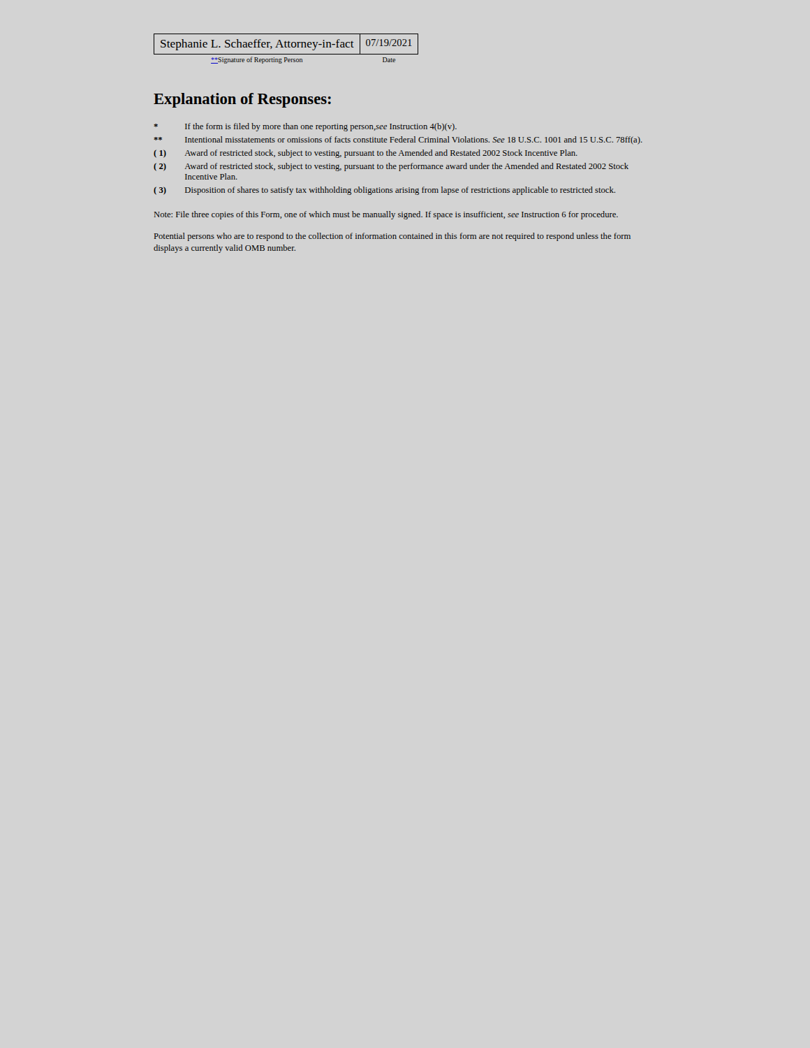| Stephanie L. Schaeffer, Attorney-in-fact | 07/19/2021 |
| ** Signature of Reporting Person | Date |
Explanation of Responses:
| * | If the form is filed by more than one reporting person, see Instruction 4(b)(v). |
| ** | Intentional misstatements or omissions of facts constitute Federal Criminal Violations. See 18 U.S.C. 1001 and 15 U.S.C. 78ff(a). |
| ( 1) | Award of restricted stock, subject to vesting, pursuant to the Amended and Restated 2002 Stock Incentive Plan. |
| ( 2) | Award of restricted stock, subject to vesting, pursuant to the performance award under the Amended and Restated 2002 Stock Incentive Plan. |
| ( 3) | Disposition of shares to satisfy tax withholding obligations arising from lapse of restrictions applicable to restricted stock. |
Note: File three copies of this Form, one of which must be manually signed. If space is insufficient, see Instruction 6 for procedure.
Potential persons who are to respond to the collection of information contained in this form are not required to respond unless the form displays a currently valid OMB number.